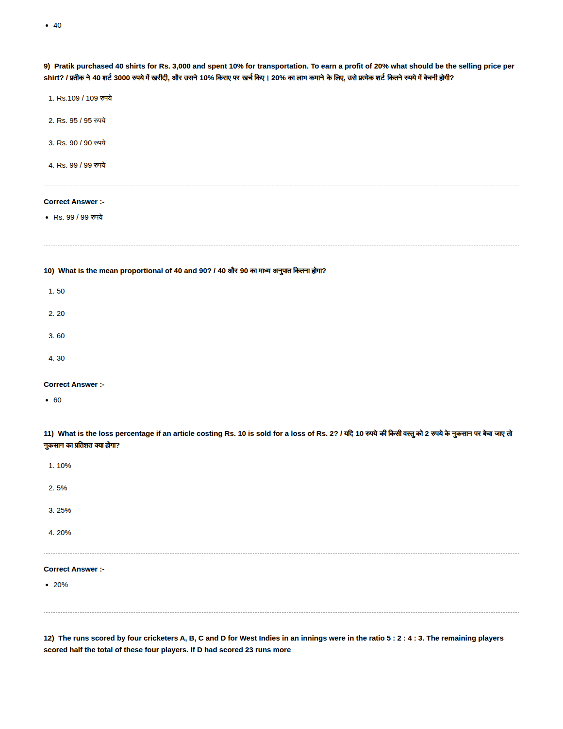40
9) Pratik purchased 40 shirts for Rs. 3,000 and spent 10% for transportation. To earn a profit of 20% what should be the selling price per shirt? / प्रतीक ने 40 शर्ट 3000 रुपये में खरीदी, और उसने 10% किराए पर खर्च किए। 20% का लाभ कमाने के लिए, उसे प्रत्येक शर्ट कितने रुपये में बेचनी होगी?
Rs.109 / 109 रुपये
Rs. 95 / 95 रुपये
Rs. 90 / 90 रुपये
Rs. 99 / 99 रुपये
Correct Answer :-
Rs. 99 / 99 रुपये
10) What is the mean proportional of 40 and 90? / 40 और 90 का माध्य अनुपात कितना होगा?
50
20
60
30
Correct Answer :-
60
11) What is the loss percentage if an article costing Rs. 10 is sold for a loss of Rs. 2? / यदि 10 रुपये की किसी वस्तु को 2 रुपये के नुकसान पर बेचा जाए तो नुकसान का प्रतिशत क्या होगा?
10%
5%
25%
20%
Correct Answer :-
20%
12) The runs scored by four cricketers A, B, C and D for West Indies in an innings were in the ratio 5 : 2 : 4 : 3. The remaining players scored half the total of these four players. If D had scored 23 runs more